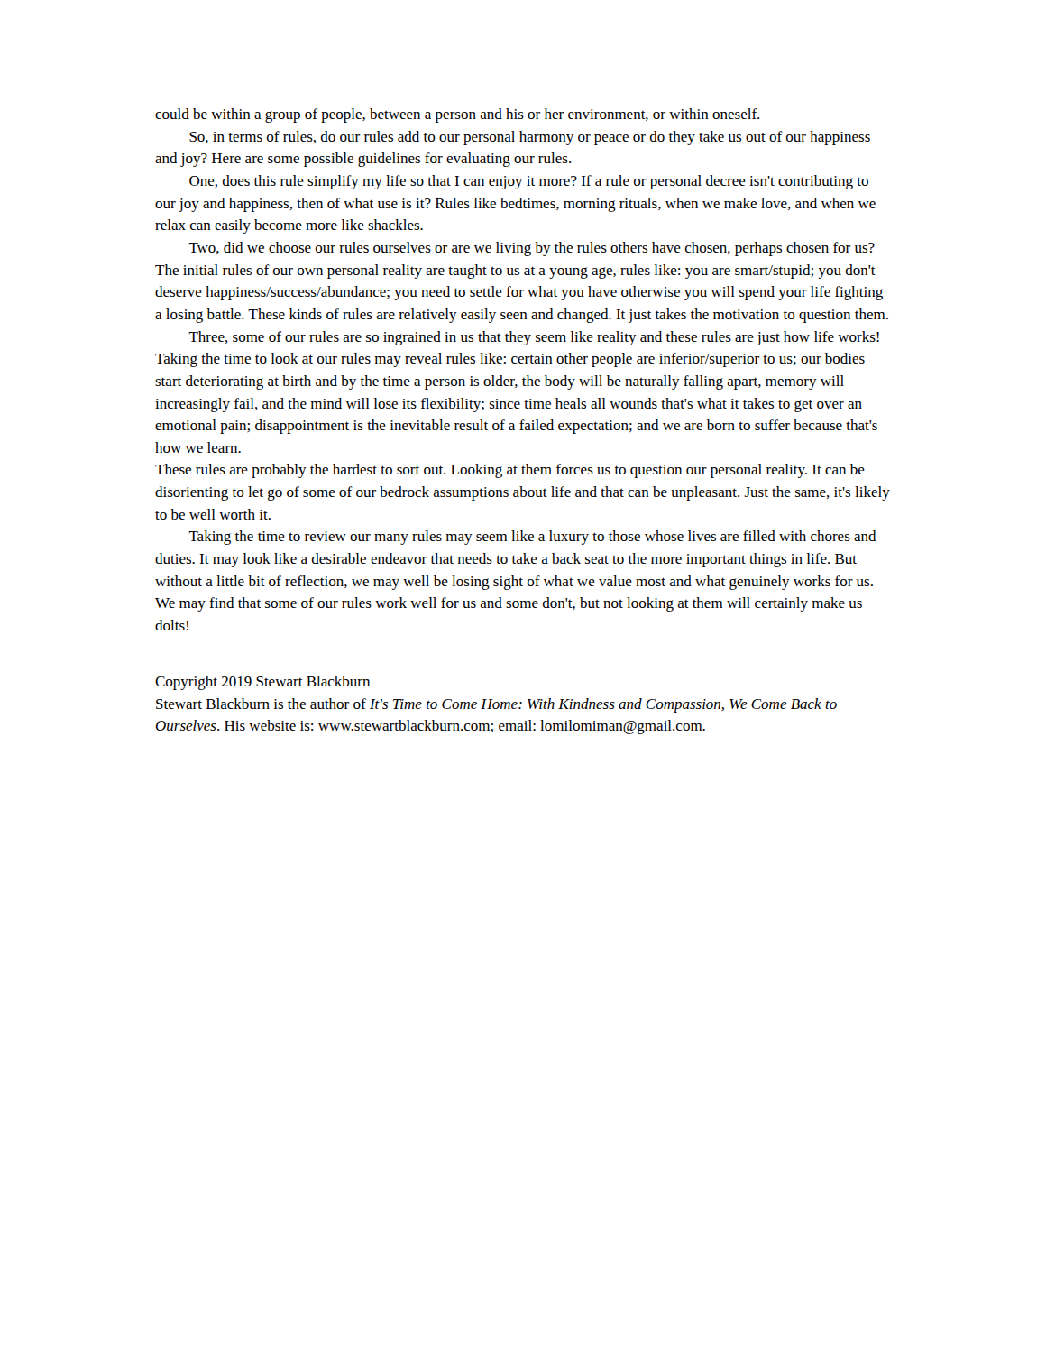could be within a group of people, between a person and his or her environment, or within oneself.
So, in terms of rules, do our rules add to our personal harmony or peace or do they take us out of our happiness and joy? Here are some possible guidelines for evaluating our rules.
One, does this rule simplify my life so that I can enjoy it more? If a rule or personal decree isn't contributing to our joy and happiness, then of what use is it? Rules like bedtimes, morning rituals, when we make love, and when we relax can easily become more like shackles.
Two, did we choose our rules ourselves or are we living by the rules others have chosen, perhaps chosen for us? The initial rules of our own personal reality are taught to us at a young age, rules like: you are smart/stupid; you don't deserve happiness/success/abundance; you need to settle for what you have otherwise you will spend your life fighting a losing battle. These kinds of rules are relatively easily seen and changed. It just takes the motivation to question them.
Three, some of our rules are so ingrained in us that they seem like reality and these rules are just how life works! Taking the time to look at our rules may reveal rules like: certain other people are inferior/superior to us; our bodies start deteriorating at birth and by the time a person is older, the body will be naturally falling apart, memory will increasingly fail, and the mind will lose its flexibility; since time heals all wounds that's what it takes to get over an emotional pain; disappointment is the inevitable result of a failed expectation; and we are born to suffer because that's how we learn.
These rules are probably the hardest to sort out. Looking at them forces us to question our personal reality. It can be disorienting to let go of some of our bedrock assumptions about life and that can be unpleasant. Just the same, it's likely to be well worth it.
Taking the time to review our many rules may seem like a luxury to those whose lives are filled with chores and duties. It may look like a desirable endeavor that needs to take a back seat to the more important things in life. But without a little bit of reflection, we may well be losing sight of what we value most and what genuinely works for us. We may find that some of our rules work well for us and some don't, but not looking at them will certainly make us dolts!
Copyright 2019 Stewart Blackburn
Stewart Blackburn is the author of It's Time to Come Home: With Kindness and Compassion, We Come Back to Ourselves. His website is: www.stewartblackburn.com; email: lomilomiman@gmail.com.